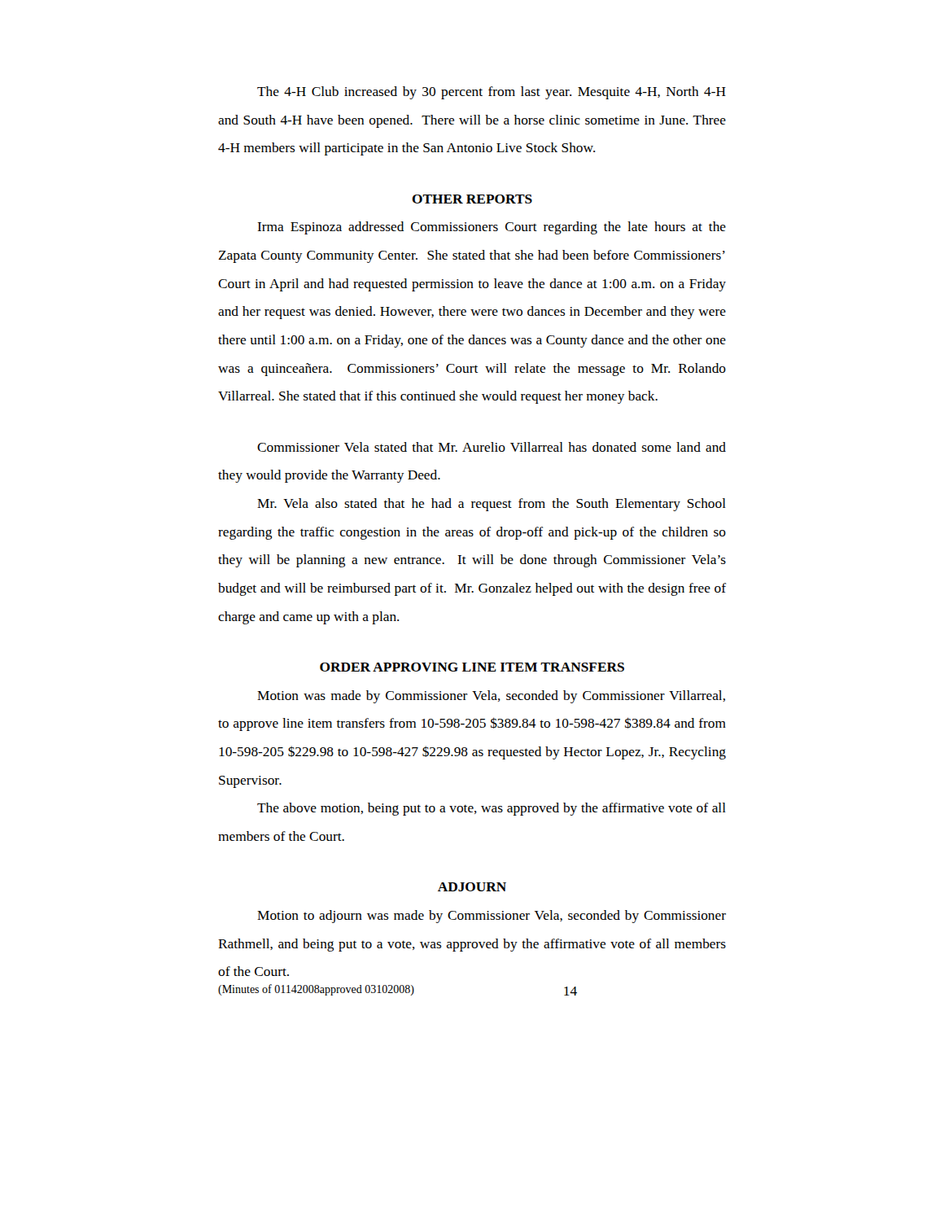The 4-H Club increased by 30 percent from last year. Mesquite 4-H, North 4-H and South 4-H have been opened. There will be a horse clinic sometime in June. Three 4-H members will participate in the San Antonio Live Stock Show.
OTHER REPORTS
Irma Espinoza addressed Commissioners Court regarding the late hours at the Zapata County Community Center. She stated that she had been before Commissioners’ Court in April and had requested permission to leave the dance at 1:00 a.m. on a Friday and her request was denied. However, there were two dances in December and they were there until 1:00 a.m. on a Friday, one of the dances was a County dance and the other one was a quinceañera. Commissioners’ Court will relate the message to Mr. Rolando Villarreal. She stated that if this continued she would request her money back.
Commissioner Vela stated that Mr. Aurelio Villarreal has donated some land and they would provide the Warranty Deed.
Mr. Vela also stated that he had a request from the South Elementary School regarding the traffic congestion in the areas of drop-off and pick-up of the children so they will be planning a new entrance. It will be done through Commissioner Vela’s budget and will be reimbursed part of it. Mr. Gonzalez helped out with the design free of charge and came up with a plan.
ORDER APPROVING LINE ITEM TRANSFERS
Motion was made by Commissioner Vela, seconded by Commissioner Villarreal, to approve line item transfers from 10-598-205 $389.84 to 10-598-427 $389.84 and from 10-598-205 $229.98 to 10-598-427 $229.98 as requested by Hector Lopez, Jr., Recycling Supervisor.
The above motion, being put to a vote, was approved by the affirmative vote of all members of the Court.
ADJOURN
Motion to adjourn was made by Commissioner Vela, seconded by Commissioner Rathmell, and being put to a vote, was approved by the affirmative vote of all members of the Court.
(Minutes of 01142008approved 03102008)
14